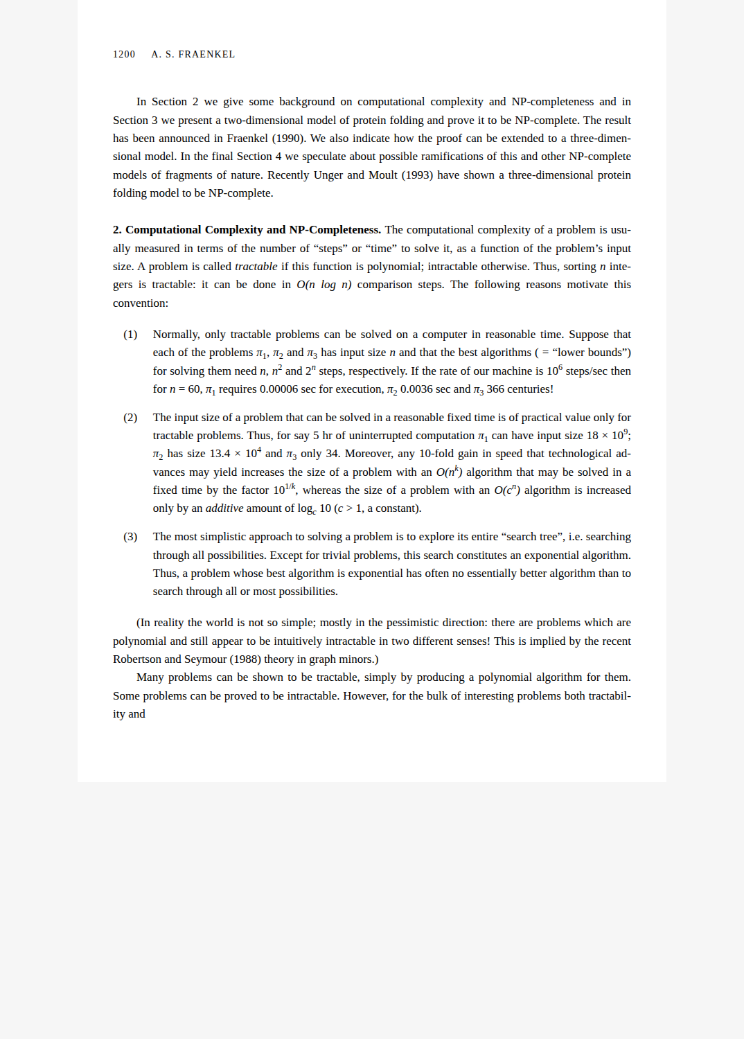1200 A. S. FRAENKEL
In Section 2 we give some background on computational complexity and NP-completeness and in Section 3 we present a two-dimensional model of protein folding and prove it to be NP-complete. The result has been announced in Fraenkel (1990). We also indicate how the proof can be extended to a three-dimensional model. In the final Section 4 we speculate about possible ramifications of this and other NP-complete models of fragments of nature. Recently Unger and Moult (1993) have shown a three-dimensional protein folding model to be NP-complete.
2. Computational Complexity and NP-Completeness.
The computational complexity of a problem is usually measured in terms of the number of “steps” or “time” to solve it, as a function of the problem’s input size. A problem is called tractable if this function is polynomial; intractable otherwise. Thus, sorting n integers is tractable: it can be done in O(n log n) comparison steps. The following reasons motivate this convention:
(1) Normally, only tractable problems can be solved on a computer in reasonable time. Suppose that each of the problems π1, π2 and π3 has input size n and that the best algorithms ( = “lower bounds”) for solving them need n, n2 and 2n steps, respectively. If the rate of our machine is 106 steps/sec then for n = 60, π1 requires 0.00006 sec for execution, π2 0.0036 sec and π3 366 centuries!
(2) The input size of a problem that can be solved in a reasonable fixed time is of practical value only for tractable problems. Thus, for say 5 hr of uninterrupted computation π1 can have input size 18 × 109; π2 has size 13.4 × 104 and π3 only 34. Moreover, any 10-fold gain in speed that technological advances may yield increases the size of a problem with an O(nk) algorithm that may be solved in a fixed time by the factor 101/k, whereas the size of a problem with an O(cn) algorithm is increased only by an additive amount of logc 10 (c > 1, a constant).
(3) The most simplistic approach to solving a problem is to explore its entire “search tree”, i.e. searching through all possibilities. Except for trivial problems, this search constitutes an exponential algorithm. Thus, a problem whose best algorithm is exponential has often no essentially better algorithm than to search through all or most possibilities.
(In reality the world is not so simple; mostly in the pessimistic direction: there are problems which are polynomial and still appear to be intuitively intractable in two different senses! This is implied by the recent Robertson and Seymour (1988) theory in graph minors.)
Many problems can be shown to be tractable, simply by producing a polynomial algorithm for them. Some problems can be proved to be intractable. However, for the bulk of interesting problems both tractability and